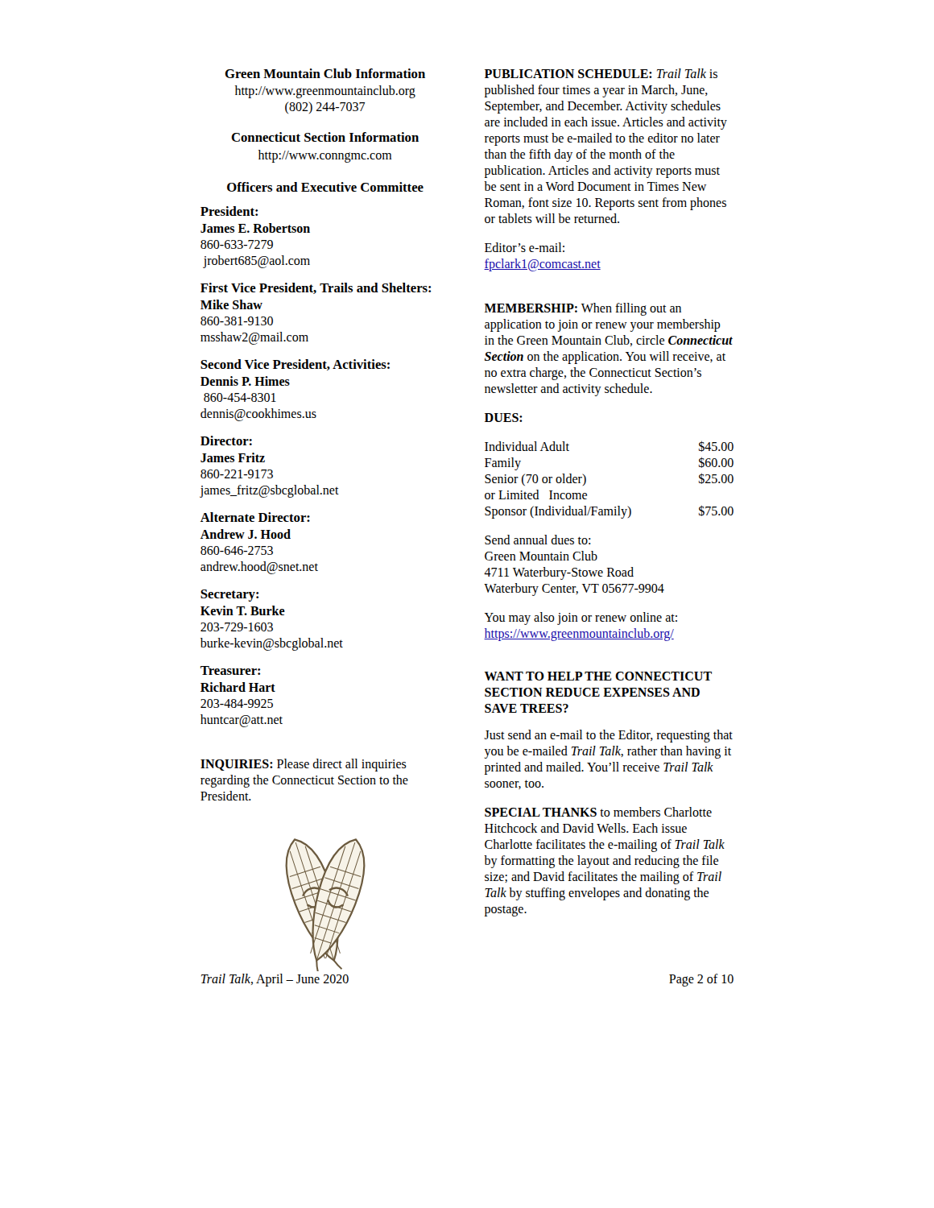Green Mountain Club Information
http://www.greenmountainclub.org
(802) 244-7037
Connecticut Section Information
http://www.conngmc.com
Officers and Executive Committee
President:
James E. Robertson
860-633-7279
jrobert685@aol.com
First Vice President, Trails and Shelters:
Mike Shaw
860-381-9130
msshaw2@mail.com
Second Vice President, Activities:
Dennis P. Himes
860-454-8301
dennis@cookhimes.us
Director:
James Fritz
860-221-9173
james_fritz@sbcglobal.net
Alternate Director:
Andrew J. Hood
860-646-2753
andrew.hood@snet.net
Secretary:
Kevin T. Burke
203-729-1603
burke-kevin@sbcglobal.net
Treasurer:
Richard Hart
203-484-9925
huntcar@att.net
INQUIRIES: Please direct all inquiries regarding the Connecticut Section to the President.
PUBLICATION SCHEDULE: Trail Talk is published four times a year in March, June, September, and December. Activity schedules are included in each issue. Articles and activity reports must be e-mailed to the editor no later than the fifth day of the month of the publication. Articles and activity reports must be sent in a Word Document in Times New Roman, font size 10. Reports sent from phones or tablets will be returned.
Editor’s e-mail:
fpclark1@comcast.net
MEMBERSHIP: When filling out an application to join or renew your membership in the Green Mountain Club, circle Connecticut Section on the application. You will receive, at no extra charge, the Connecticut Section’s newsletter and activity schedule.
DUES:
| Individual Adult | $45.00 |
| Family | $60.00 |
| Senior (70 or older) | $25.00 |
| or Limited Income | |
| Sponsor (Individual/Family) | $75.00 |
Send annual dues to: Green Mountain Club 4711 Waterbury-Stowe Road Waterbury Center, VT 05677-9904
You may also join or renew online at:
https://www.greenmountainclub.org/
Want to help the Connecticut Section reduce expenses and save trees?
Just send an e-mail to the Editor, requesting that you be e-mailed Trail Talk, rather than having it printed and mailed. You’ll receive Trail Talk sooner, too.
SPECIAL THANKS to members Charlotte Hitchcock and David Wells. Each issue Charlotte facilitates the e-mailing of Trail Talk by formatting the layout and reducing the file size; and David facilitates the mailing of Trail Talk by stuffing envelopes and donating the postage.
Trail Talk, April – June 2020
Page 2 of 10